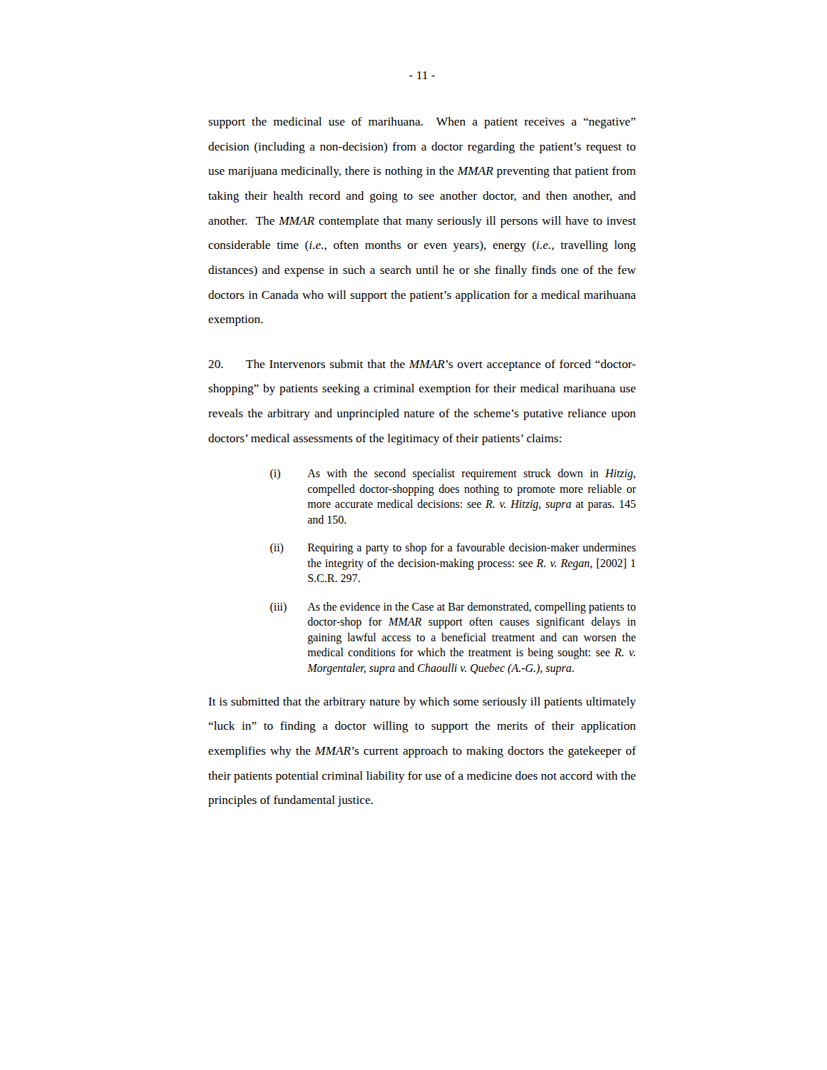- 11 -
support the medicinal use of marihuana. When a patient receives a “negative” decision (including a non-decision) from a doctor regarding the patient’s request to use marijuana medicinally, there is nothing in the MMAR preventing that patient from taking their health record and going to see another doctor, and then another, and another. The MMAR contemplate that many seriously ill persons will have to invest considerable time (i.e., often months or even years), energy (i.e., travelling long distances) and expense in such a search until he or she finally finds one of the few doctors in Canada who will support the patient’s application for a medical marihuana exemption.
20. The Intervenors submit that the MMAR’s overt acceptance of forced “doctor-shopping” by patients seeking a criminal exemption for their medical marihuana use reveals the arbitrary and unprincipled nature of the scheme’s putative reliance upon doctors’ medical assessments of the legitimacy of their patients’ claims:
(i) As with the second specialist requirement struck down in Hitzig, compelled doctor-shopping does nothing to promote more reliable or more accurate medical decisions: see R. v. Hitzig, supra at paras. 145 and 150.
(ii) Requiring a party to shop for a favourable decision-maker undermines the integrity of the decision-making process: see R. v. Regan, [2002] 1 S.C.R. 297.
(iii) As the evidence in the Case at Bar demonstrated, compelling patients to doctor-shop for MMAR support often causes significant delays in gaining lawful access to a beneficial treatment and can worsen the medical conditions for which the treatment is being sought: see R. v. Morgentaler, supra and Chaoulli v. Quebec (A.-G.), supra.
It is submitted that the arbitrary nature by which some seriously ill patients ultimately “luck in” to finding a doctor willing to support the merits of their application exemplifies why the MMAR’s current approach to making doctors the gatekeeper of their patients potential criminal liability for use of a medicine does not accord with the principles of fundamental justice.